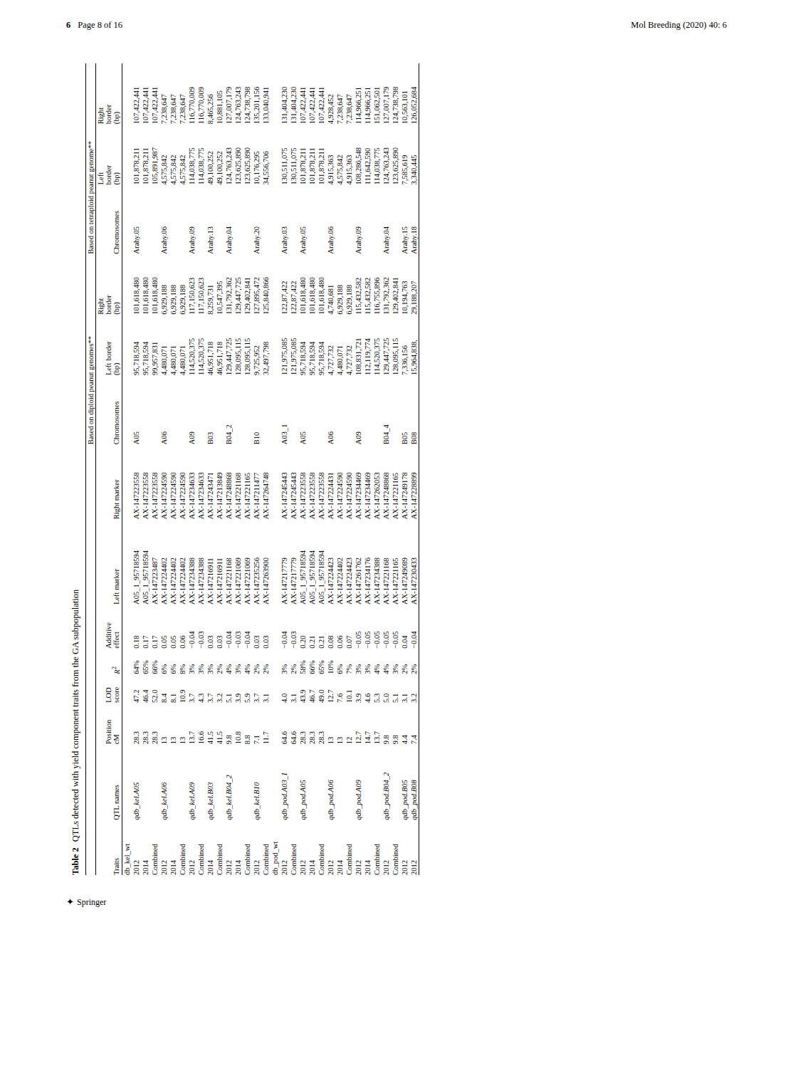6 Page 8 of 16
Mol Breeding (2020) 40: 6
Table 2 QTLs detected with yield component traits from the GA subpopulation
| | | | | | | | | Based on diploid peanut genomes** | Based on tetraploid peanut genome** |
| --- | --- | --- | --- | --- | --- | --- | --- | --- | --- |
| Traits | QTL names | Position cM | LOD score | R 2 | Additive effect | Left marker | Right marker | Chromosomes | Left border (bp) | Right border (bp) | Chromosomes | Left border (bp) | Right border (bp) |
| db_kel_wt | | | | | | | | | | | | | |
| 2012 | qdb_kel.A05 | 28.3 | 47.2 | 64% | 0.18 | A05_1_95718594 | AX-147223558 | A05 | 95,718,594 | 101,618,480 | Arahy.05 | 101,878,211 | 107,422,441 |
| 2014 | | 28.3 | 46.4 | 65% | 0.17 | A05_1_95718594 | AX-147223558 | | 95,718,594 | 101,618,480 | | 101,878,211 | 107,422,441 |
| Combined | | 28.3 | 52.0 | 66% | 0.17 | AX-147223487 | AX-147223558 | | 99,957,831 | 101,618,480 | | 105,891,987 | 107,422,441 |
| 2012 | qdb_kel.A06 | 13 | 8.4 | 6% | 0.05 | AX-147224402 | AX-147224590 | A06 | 4,480,071 | 6,929,188 | Arahy.06 | 4,575,842 | 7,238,647 |
| 2014 | | 13 | 8.1 | 6% | 0.05 | AX-147224402 | AX-147224590 | | 4,480,071 | 6,929,188 | | 4,575,842 | 7,238,647 |
| Combined | | 13 | 10.9 | 8% | 0.06 | AX-147224402 | AX-147224590 | | 4,480,071 | 6,929,188 | | 4,575,842 | 7,238,647 |
| 2012 | qdb_kel.A09 | 13.7 | 3.7 | 3% | −0.04 | AX-147234388 | AX-147234633 | A09 | 114,520,375 | 117,150,623 | Arahy.09 | 114,038,775 | 116,770,009 |
| Combined | | 16.6 | 4.3 | 3% | −0.03 | AX-147234388 | AX-147234633 | | 114,520,375 | 117,150,623 | | 114,038,775 | 116,770,009 |
| 2014 | qdb_kel.B03 | 41.5 | 3.7 | 3% | 0.03 | AX-147216911 | AX-147243471 | B03 | 46,951,718 | 8,259,731 | Arahy.13 | 49,100,252 | 8,465,256 |
| Combined | | 41.5 | 3.2 | 2% | 0.03 | AX-147216911 | AX-147213849 | | 46,951,718 | 10,547,395 | | 49,100,252 | 10,881,105 |
| 2012 | qdb_kel.B04_2 | 9.8 | 5.1 | 4% | −0.04 | AX-147221168 | AX-147248868 | B04_2 | 129,447,725 | 131,792,362 | Arahy.04 | 124,763,243 | 127,007,179 |
| 2014 | | 10.8 | 3.9 | 3% | −0.03 | AX-147221069 | AX-147221168 | | 128,095,115 | 129,447,725 | | 123,625,890 | 124,763,243 |
| Combined | | 8.8 | 5.9 | 4% | −0.04 | AX-147221069 | AX-147221165 | | 128,095,115 | 129,402,841 | | 123,625,890 | 124,738,798 |
| 2012 | qdb_kel.B10 | 7.1 | 3.7 | 2% | 0.03 | AX-147235256 | AX-147211477 | B10 | 9,725,952 | 127,895,472 | Arahy.20 | 10,176,295 | 135,201,156 |
| Combined | | 11.7 | 3.1 | 2% | 0.03 | AX-147263900 | AX-147264748 | | 32,497,798 | 125,840,866 | | 34,556,706 | 133,040,941 |
| db_pod_wt | | | | | | | | | | | | | |
| 2012 | qdb_pod.A03_1 | 64.6 | 4.0 | 3% | −0.04 | AX-147217779 | AX-147245443 | A03_1 | 121,975,085 | 122,87,422 | Arahy.03 | 130,511,075 | 131,404,230 |
| Combined | | 64.6 | 3.1 | 2% | −0.03 | AX-147217779 | AX-147245443 | | 121,975,085 | 122,87,422 | | 130,511,075 | 131,404,230 |
| 2012 | qdb_pod.A05 | 28.3 | 43.9 | 58% | 0.20 | A05_1_95718594 | AX-147223558 | A05 | 95,718,594 | 101,618,480 | Arahy.05 | 101,878,211 | 107,422,441 |
| 2014 | | 28.3 | 46.7 | 66% | 0.21 | A05_1_95718594 | AX-147223558 | | 95,718,594 | 101,618,480 | | 101,878,211 | 107,422,441 |
| Combined | | 28.3 | 49.0 | 65% | 0.21 | A05_1_95718594 | AX-147223558 | | 95,718,594 | 101,618,480 | | 101,878,211 | 107,422,441 |
| 2012 | qdb_pod.A06 | 13 | 12.7 | 10% | 0.08 | AX-147224423 | AX-147224431 | A06 | 4,727,732 | 4,740,681 | Arahy.06 | 4,915,363 | 4,928,452 |
| 2014 | | 13 | 7.6 | 6% | 0.06 | AX-147224402 | AX-147224590 | | 4,480,071 | 6,929,188 | | 4,575,842 | 7,238,647 |
| Combined | | 12 | 10.1 | 7% | 0.07 | AX-147224423 | AX-147224590 | | 4,727,732 | 6,929,188 | | 4,915,363 | 7,238,647 |
| 2012 | qdb_pod.A09 | 12.7 | 3.9 | 3% | −0.05 | AX-147261762 | AX-147234469 | A09 | 108,831,721 | 115,432,582 | Arahy.09 | 108,286,548 | 114,966,251 |
| 2014 | | 14.7 | 4.6 | 3% | −0.05 | AX-147234176 | AX-147234469 | | 112,119,774 | 115,432,582 | | 111,642,590 | 114,966,251 |
| Combined | | 13.7 | 5.3 | 4% | −0.05 | AX-147234388 | AX-147262053 | | 114,520,375 | 116,755,896 | | 114,038,775 | 151,062,501 |
| 2012 | qdb_pod.B04_2 | 9.8 | 5.0 | 4% | −0.05 | AX-147221168 | AX-147248868 | B04_4 | 129,447,725 | 131,792,362 | Arahy.04 | 124,763,243 | 127,007,179 |
| Combined | | 9.8 | 5.1 | 3% | −0.05 | AX-147221165 | AX-147221165 | | 128,095,115 | 129,402,841 | | 123,625,890 | 124,738,798 |
| 2012 | qdb_pod.B05 | 4.4 | 3.1 | 2% | 0.04 | AX-147249089 | AX-147249178 | B05 | 7,336,156 | 10,194,763 | Arahy.15 | 7,585,619 | 10,563,101 |
| 2012 | qdb_pod.B08 | 7.4 | 3.2 | 2% | −0.04 | AX-147230433 | AX-147228899 | B08 | 15,964,838, | 29,188,207 | Arahy.18 | 3,340,445 | 126,052,684 |
✦Springer